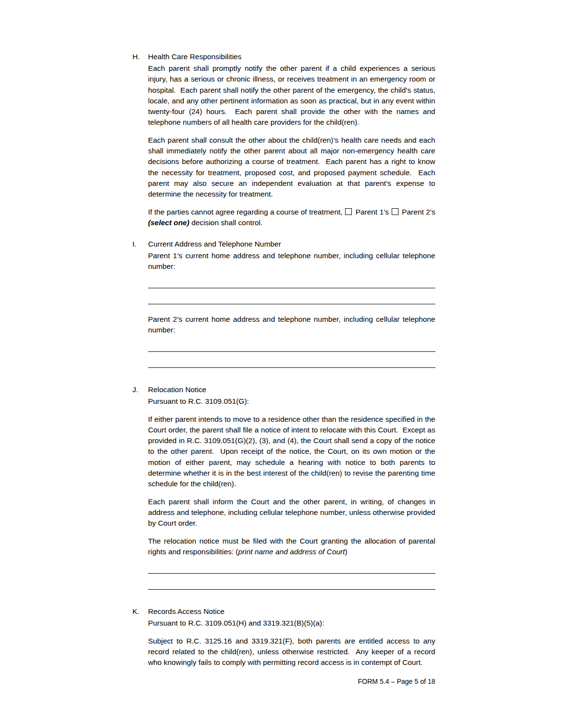H.
Health Care Responsibilities
Each parent shall promptly notify the other parent if a child experiences a serious injury, has a serious or chronic illness, or receives treatment in an emergency room or hospital. Each parent shall notify the other parent of the emergency, the child's status, locale, and any other pertinent information as soon as practical, but in any event within twenty-four (24) hours. Each parent shall provide the other with the names and telephone numbers of all health care providers for the child(ren).
Each parent shall consult the other about the child(ren)’s health care needs and each shall immediately notify the other parent about all major non-emergency health care decisions before authorizing a course of treatment. Each parent has a right to know the necessity for treatment, proposed cost, and proposed payment schedule. Each parent may also secure an independent evaluation at that parent’s expense to determine the necessity for treatment.
If the parties cannot agree regarding a course of treatment, Parent 1’s Parent 2’s (select one) decision shall control.
I.
Current Address and Telephone Number
Parent 1’s current home address and telephone number, including cellular telephone number:
Parent 2’s current home address and telephone number, including cellular telephone number:
J.
Relocation Notice
Pursuant to R.C. 3109.051(G):
If either parent intends to move to a residence other than the residence specified in the Court order, the parent shall file a notice of intent to relocate with this Court. Except as provided in R.C. 3109.051(G)(2), (3), and (4), the Court shall send a copy of the notice to the other parent. Upon receipt of the notice, the Court, on its own motion or the motion of either parent, may schedule a hearing with notice to both parents to determine whether it is in the best interest of the child(ren) to revise the parenting time schedule for the child(ren).
Each parent shall inform the Court and the other parent, in writing, of changes in address and telephone, including cellular telephone number, unless otherwise provided by Court order.
The relocation notice must be filed with the Court granting the allocation of parental rights and responsibilities: (print name and address of Court)
K.
Records Access Notice
Pursuant to R.C. 3109.051(H) and 3319.321(B)(5)(a):
Subject to R.C. 3125.16 and 3319.321(F), both parents are entitled access to any record related to the child(ren), unless otherwise restricted. Any keeper of a record who knowingly fails to comply with permitting record access is in contempt of Court.
FORM 5.4 – Page 5 of 18